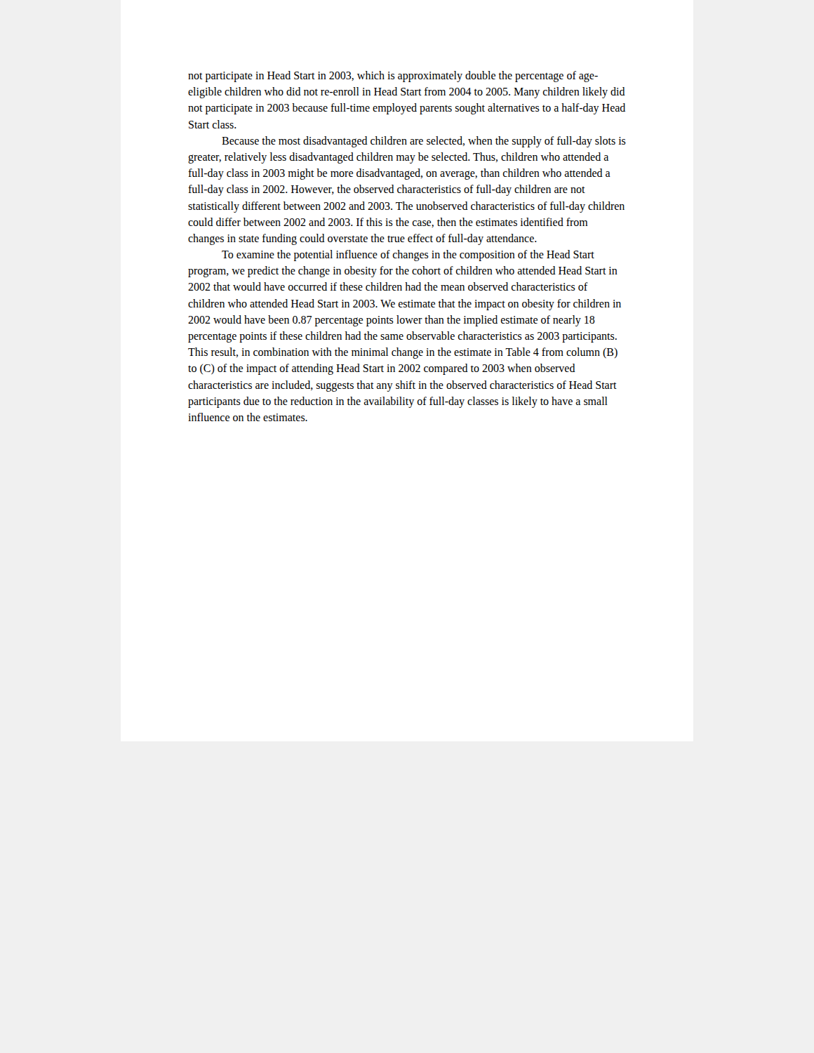not participate in Head Start in 2003, which is approximately double the percentage of age-eligible children who did not re-enroll in Head Start from 2004 to 2005. Many children likely did not participate in 2003 because full-time employed parents sought alternatives to a half-day Head Start class.
Because the most disadvantaged children are selected, when the supply of full-day slots is greater, relatively less disadvantaged children may be selected. Thus, children who attended a full-day class in 2003 might be more disadvantaged, on average, than children who attended a full-day class in 2002. However, the observed characteristics of full-day children are not statistically different between 2002 and 2003. The unobserved characteristics of full-day children could differ between 2002 and 2003. If this is the case, then the estimates identified from changes in state funding could overstate the true effect of full-day attendance.
To examine the potential influence of changes in the composition of the Head Start program, we predict the change in obesity for the cohort of children who attended Head Start in 2002 that would have occurred if these children had the mean observed characteristics of children who attended Head Start in 2003. We estimate that the impact on obesity for children in 2002 would have been 0.87 percentage points lower than the implied estimate of nearly 18 percentage points if these children had the same observable characteristics as 2003 participants. This result, in combination with the minimal change in the estimate in Table 4 from column (B) to (C) of the impact of attending Head Start in 2002 compared to 2003 when observed characteristics are included, suggests that any shift in the observed characteristics of Head Start participants due to the reduction in the availability of full-day classes is likely to have a small influence on the estimates.